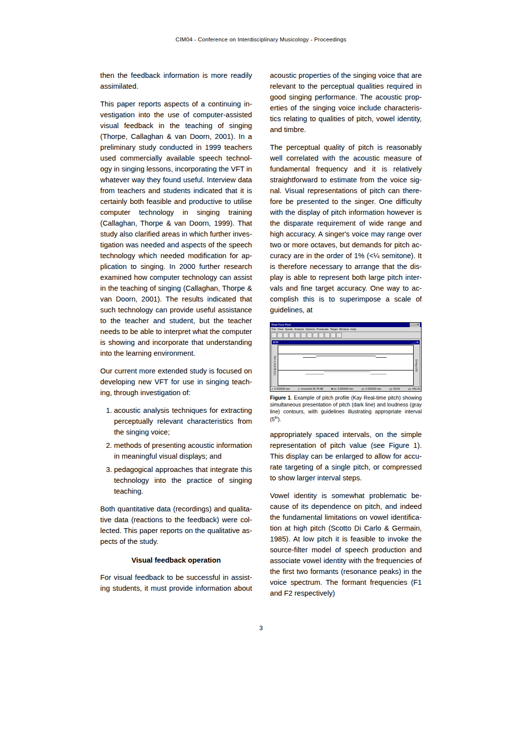CIM04 - Conference on Interdisciplinary Musicology - Proceedings
then the feedback information is more readily assimilated.
This paper reports aspects of a continuing investigation into the use of computer-assisted visual feedback in the teaching of singing (Thorpe, Callaghan & van Doorn, 2001). In a preliminary study conducted in 1999 teachers used commercially available speech technology in singing lessons, incorporating the VFT in whatever way they found useful. Interview data from teachers and students indicated that it is certainly both feasible and productive to utilise computer technology in singing training (Callaghan, Thorpe & van Doorn, 1999). That study also clarified areas in which further investigation was needed and aspects of the speech technology which needed modification for application to singing. In 2000 further research examined how computer technology can assist in the teaching of singing (Callaghan, Thorpe & van Doorn, 2001). The results indicated that such technology can provide useful assistance to the teacher and student, but the teacher needs to be able to interpret what the computer is showing and incorporate that understanding into the learning environment.
Our current more extended study is focused on developing new VFT for use in singing teaching, through investigation of:
acoustic analysis techniques for extracting perceptually relevant characteristics from the singing voice;
methods of presenting acoustic information in meaningful visual displays; and
pedagogical approaches that integrate this technology into the practice of singing teaching.
Both quantitative data (recordings) and qualitative data (reactions to the feedback) were collected. This paper reports on the qualitative aspects of the study.
Visual feedback operation
For visual feedback to be successful in assisting students, it must provide information about acoustic properties of the singing voice that are relevant to the perceptual qualities required in good singing performance. The acoustic properties of the singing voice include characteristics relating to qualities of pitch, vowel identity, and timbre.
The perceptual quality of pitch is reasonably well correlated with the acoustic measure of fundamental frequency and it is relatively straightforward to estimate from the voice signal. Visual representations of pitch can therefore be presented to the singer. One difficulty with the display of pitch information however is the disparate requirement of wide range and high accuracy. A singer's voice may range over two or more octaves, but demands for pitch accuracy are in the order of 1% (<¼ semitone). It is therefore necessary to arrange that the display is able to represent both large pitch intervals and fine target accuracy. One way to accomplish this is to superimpose a scale of guidelines, at
Real-Time Pitch _ □ ✕
File View Speak Analyze Options Postscale Target Window Help
RTP_ □ ✕
FREQUENCY (Hz)
Energy (dB)
0.000000 Time (sec) 1.00000
x: 0.000000 sec y: Unvoiced 30.78 dB ■ xx: 0.000000 sec yy: 0.000000 sec yy: 50.00 yy: 400.00
Figure 1. Example of pitch profile (Kay Real-time pitch) showing simultaneous presentation of pitch (dark line) and loudness (gray line) contours, with guidelines illustrating appropriate interval (5th).
appropriately spaced intervals, on the simple representation of pitch value (see Figure 1). This display can be enlarged to allow for accurate targeting of a single pitch, or compressed to show larger interval steps.
Vowel identity is somewhat problematic because of its dependence on pitch, and indeed the fundamental limitations on vowel identification at high pitch (Scotto Di Carlo & Germain, 1985). At low pitch it is feasible to invoke the source-filter model of speech production and associate vowel identity with the frequencies of the first two formants (resonance peaks) in the voice spectrum. The formant frequencies (F1 and F2 respectively)
3